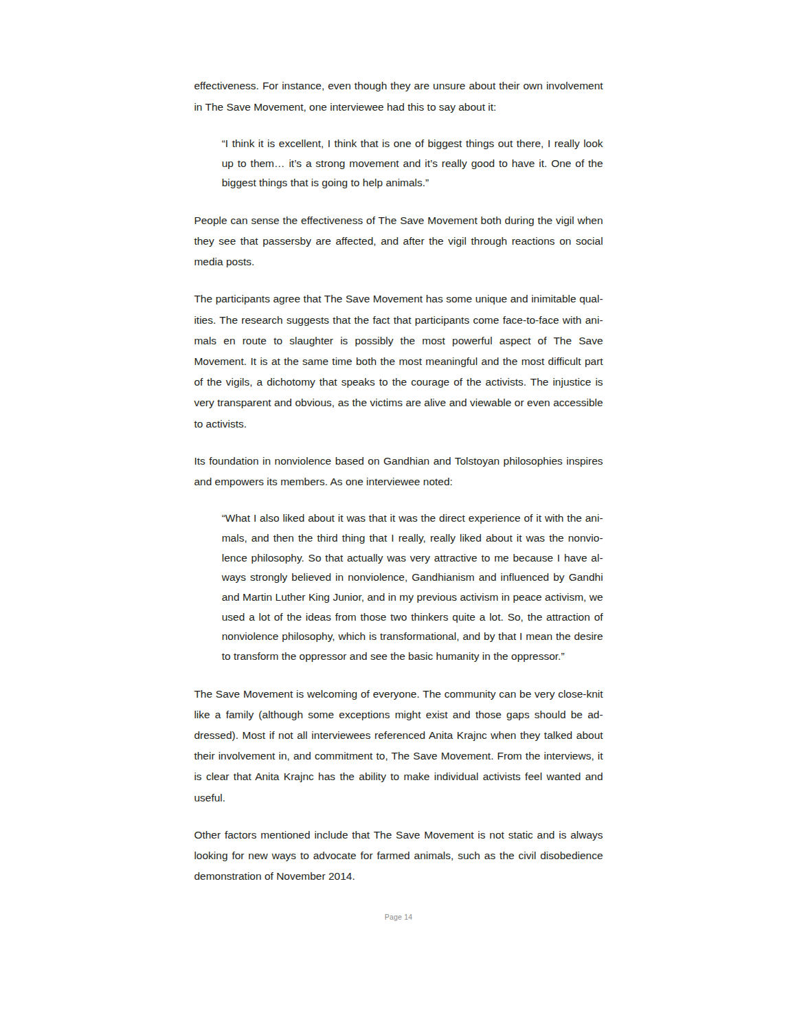effectiveness. For instance, even though they are unsure about their own involvement in The Save Movement, one interviewee had this to say about it:
“I think it is excellent, I think that is one of biggest things out there, I really look up to them… it’s a strong movement and it’s really good to have it. One of the biggest things that is going to help animals.”
People can sense the effectiveness of The Save Movement both during the vigil when they see that passersby are affected, and after the vigil through reactions on social media posts.
The participants agree that The Save Movement has some unique and inimitable qualities. The research suggests that the fact that participants come face-to-face with animals en route to slaughter is possibly the most powerful aspect of The Save Movement. It is at the same time both the most meaningful and the most difficult part of the vigils, a dichotomy that speaks to the courage of the activists. The injustice is very transparent and obvious, as the victims are alive and viewable or even accessible to activists.
Its foundation in nonviolence based on Gandhian and Tolstoyan philosophies inspires and empowers its members. As one interviewee noted:
“What I also liked about it was that it was the direct experience of it with the animals, and then the third thing that I really, really liked about it was the nonviolence philosophy. So that actually was very attractive to me because I have always strongly believed in nonviolence, Gandhianism and influenced by Gandhi and Martin Luther King Junior, and in my previous activism in peace activism, we used a lot of the ideas from those two thinkers quite a lot. So, the attraction of nonviolence philosophy, which is transformational, and by that I mean the desire to transform the oppressor and see the basic humanity in the oppressor.”
The Save Movement is welcoming of everyone. The community can be very close-knit like a family (although some exceptions might exist and those gaps should be addressed). Most if not all interviewees referenced Anita Krajnc when they talked about their involvement in, and commitment to, The Save Movement. From the interviews, it is clear that Anita Krajnc has the ability to make individual activists feel wanted and useful.
Other factors mentioned include that The Save Movement is not static and is always looking for new ways to advocate for farmed animals, such as the civil disobedience demonstration of November 2014.
Page 14